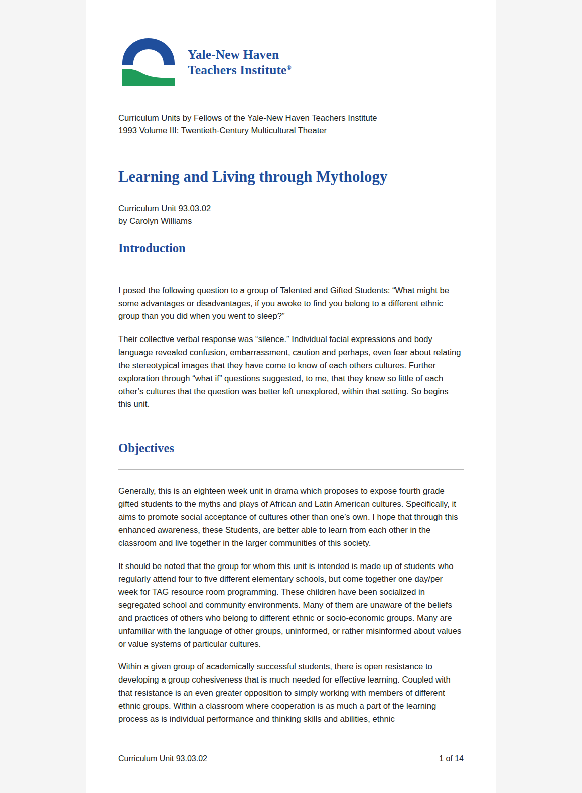Yale-New Haven
Teachers Institute®
Curriculum Units by Fellows of the Yale-New Haven Teachers Institute
1993 Volume III: Twentieth-Century Multicultural Theater
Learning and Living through Mythology
Curriculum Unit 93.03.02
by Carolyn Williams
Introduction
I posed the following question to a group of Talented and Gifted Students: “What might be some advantages or disadvantages, if you awoke to find you belong to a different ethnic group than you did when you went to sleep?”
Their collective verbal response was “silence.” Individual facial expressions and body language revealed confusion, embarrassment, caution and perhaps, even fear about relating the stereotypical images that they have come to know of each others cultures. Further exploration through “what if” questions suggested, to me, that they knew so little of each other’s cultures that the question was better left unexplored, within that setting. So begins this unit.
Objectives
Generally, this is an eighteen week unit in drama which proposes to expose fourth grade gifted students to the myths and plays of African and Latin American cultures. Specifically, it aims to promote social acceptance of cultures other than one’s own. I hope that through this enhanced awareness, these Students, are better able to learn from each other in the classroom and live together in the larger communities of this society.
It should be noted that the group for whom this unit is intended is made up of students who regularly attend four to five different elementary schools, but come together one day/per week for TAG resource room programming. These children have been socialized in segregated school and community environments. Many of them are unaware of the beliefs and practices of others who belong to different ethnic or socio-economic groups. Many are unfamiliar with the language of other groups, uninformed, or rather misinformed about values or value systems of particular cultures.
Within a given group of academically successful students, there is open resistance to developing a group cohesiveness that is much needed for effective learning. Coupled with that resistance is an even greater opposition to simply working with members of different ethnic groups. Within a classroom where cooperation is as much a part of the learning process as is individual performance and thinking skills and abilities, ethnic
Curriculum Unit 93.03.02 1 of 14